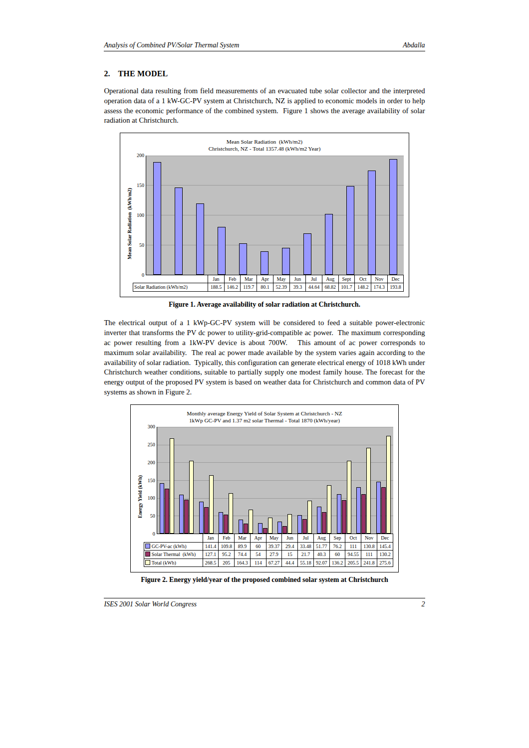Analysis of Combined PV/Solar Thermal System Abdalla
2. THE MODEL
Operational data resulting from field measurements of an evacuated tube solar collector and the interpreted operation data of a 1 kW-GC-PV system at Christchurch, NZ is applied to economic models in order to help assess the economic performance of the combined system. Figure 1 shows the average availability of solar radiation at Christchurch.
Mean Solar Radiation (kWh/m2)
Christchurch, NZ - Total 1357.48 (kWh/m2 Year)
Mean Solar Radiation (kWh/m2)
200
150
100
50
0
| | Jan | Feb | Mar | Apr | May | Jun | Jul | Aug | Sept | Oct | Nov | Dec |
| Solar Radiation (kWh/m2) | 188.5 | 146.2 | 119.7 | 80.1 | 52.39 | 39.3 | 44.64 | 68.82 | 101.7 | 148.2 | 174.3 | 193.8 |
Figure 1. Average availability of solar radiation at Christchurch.
The electrical output of a 1 kWp-GC-PV system will be considered to feed a suitable power-electronic inverter that transforms the PV dc power to utility-grid-compatible ac power. The maximum corresponding ac power resulting from a 1kW-PV device is about 700W. This amount of ac power corresponds to maximum solar availability. The real ac power made available by the system varies again according to the availability of solar radiation. Typically, this configuration can generate electrical energy of 1018 kWh under Christchurch weather conditions, suitable to partially supply one modest family house. The forecast for the energy output of the proposed PV system is based on weather data for Christchurch and common data of PV systems as shown in Figure 2.
Monthly average Energy Yield of Solar System at Christchurch - NZ
1kWp GC-PV and 1.37 m2 solar Thermal - Total 1870 (kWh/year)
Energy Yield (kWh)
300
250
200
150
100
50
0
| | Jan | Feb | Mar | Apr | May | Jun | Jul | Aug | Sep | Oct | Nov | Dec |
| GC-PV-ac (kWh) | 141.4 | 109.8 | 89.9 | 60 | 39.37 | 29.4 | 33.48 | 51.77 | 76.2 | 111 | 130.8 | 145.4 |
| Solar Thermal (kWh) | 127.1 | 95.2 | 74.4 | 54 | 27.9 | 15 | 21.7 | 40.3 | 60 | 94.55 | 111 | 130.2 |
| Total (kWh) | 268.5 | 205 | 164.3 | 114 | 67.27 | 44.4 | 55.18 | 92.07 | 136.2 | 205.5 | 241.8 | 275.6 |
Figure 2. Energy yield/year of the proposed combined solar system at Christchurch
ISES 2001 Solar World Congress 2